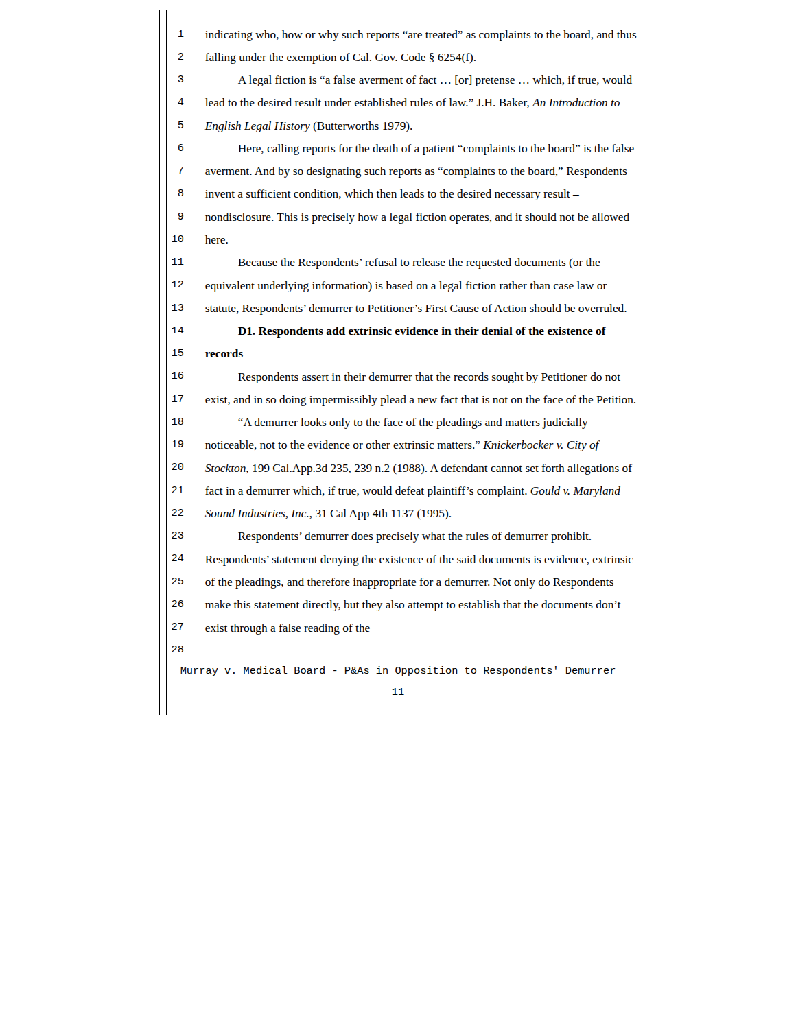1
2
3
4
5
6
7
8
9
10
11
12
13
14
15
16
17
18
19
20
21
22
23
24
25
26
27
28
indicating who, how or why such reports “are treated” as complaints to the board, and thus falling under the exemption of Cal. Gov. Code § 6254(f).
A legal fiction is “a false averment of fact … [or] pretense … which, if true, would lead to the desired result under established rules of law.” J.H. Baker, An Introduction to English Legal History (Butterworths 1979).
Here, calling reports for the death of a patient “complaints to the board” is the false averment. And by so designating such reports as “complaints to the board,” Respondents invent a sufficient condition, which then leads to the desired necessary result – nondisclosure. This is precisely how a legal fiction operates, and it should not be allowed here.
Because the Respondents’ refusal to release the requested documents (or the equivalent underlying information) is based on a legal fiction rather than case law or statute, Respondents’ demurrer to Petitioner’s First Cause of Action should be overruled.
D1. Respondents add extrinsic evidence in their denial of the existence of records
Respondents assert in their demurrer that the records sought by Petitioner do not exist, and in so doing impermissibly plead a new fact that is not on the face of the Petition.
“A demurrer looks only to the face of the pleadings and matters judicially noticeable, not to the evidence or other extrinsic matters.” Knickerbocker v. City of Stockton, 199 Cal.App.3d 235, 239 n.2 (1988). A defendant cannot set forth allegations of fact in a demurrer which, if true, would defeat plaintiff’s complaint. Gould v. Maryland Sound Industries, Inc., 31 Cal App 4th 1137 (1995).
Respondents’ demurrer does precisely what the rules of demurrer prohibit. Respondents’ statement denying the existence of the said documents is evidence, extrinsic of the pleadings, and therefore inappropriate for a demurrer. Not only do Respondents make this statement directly, but they also attempt to establish that the documents don’t exist through a false reading of the
Murray v. Medical Board - P&As in Opposition to Respondents' Demurrer
11